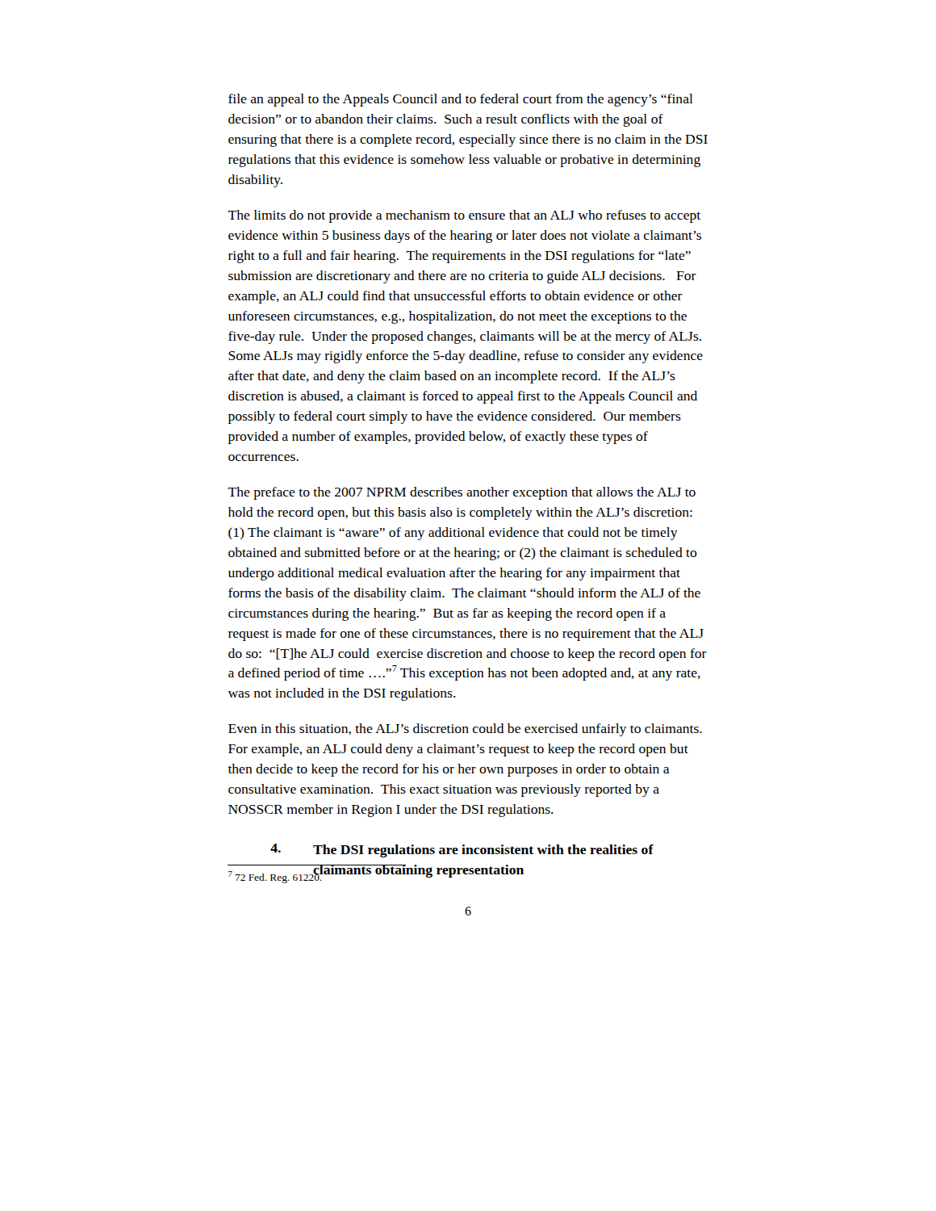file an appeal to the Appeals Council and to federal court from the agency’s “final decision” or to abandon their claims. Such a result conflicts with the goal of ensuring that there is a complete record, especially since there is no claim in the DSI regulations that this evidence is somehow less valuable or probative in determining disability.
The limits do not provide a mechanism to ensure that an ALJ who refuses to accept evidence within 5 business days of the hearing or later does not violate a claimant’s right to a full and fair hearing. The requirements in the DSI regulations for “late” submission are discretionary and there are no criteria to guide ALJ decisions. For example, an ALJ could find that unsuccessful efforts to obtain evidence or other unforeseen circumstances, e.g., hospitalization, do not meet the exceptions to the five-day rule. Under the proposed changes, claimants will be at the mercy of ALJs. Some ALJs may rigidly enforce the 5-day deadline, refuse to consider any evidence after that date, and deny the claim based on an incomplete record. If the ALJ’s discretion is abused, a claimant is forced to appeal first to the Appeals Council and possibly to federal court simply to have the evidence considered. Our members provided a number of examples, provided below, of exactly these types of occurrences.
The preface to the 2007 NPRM describes another exception that allows the ALJ to hold the record open, but this basis also is completely within the ALJ’s discretion: (1) The claimant is “aware” of any additional evidence that could not be timely obtained and submitted before or at the hearing; or (2) the claimant is scheduled to undergo additional medical evaluation after the hearing for any impairment that forms the basis of the disability claim. The claimant “should inform the ALJ of the circumstances during the hearing.” But as far as keeping the record open if a request is made for one of these circumstances, there is no requirement that the ALJ do so: “[T]he ALJ could exercise discretion and choose to keep the record open for a defined period of time ….”7 This exception has not been adopted and, at any rate, was not included in the DSI regulations.
Even in this situation, the ALJ’s discretion could be exercised unfairly to claimants. For example, an ALJ could deny a claimant’s request to keep the record open but then decide to keep the record for his or her own purposes in order to obtain a consultative examination. This exact situation was previously reported by a NOSSCR member in Region I under the DSI regulations.
4.
The DSI regulations are inconsistent with the realities of claimants obtaining representation
7 72 Fed. Reg. 61220.
6